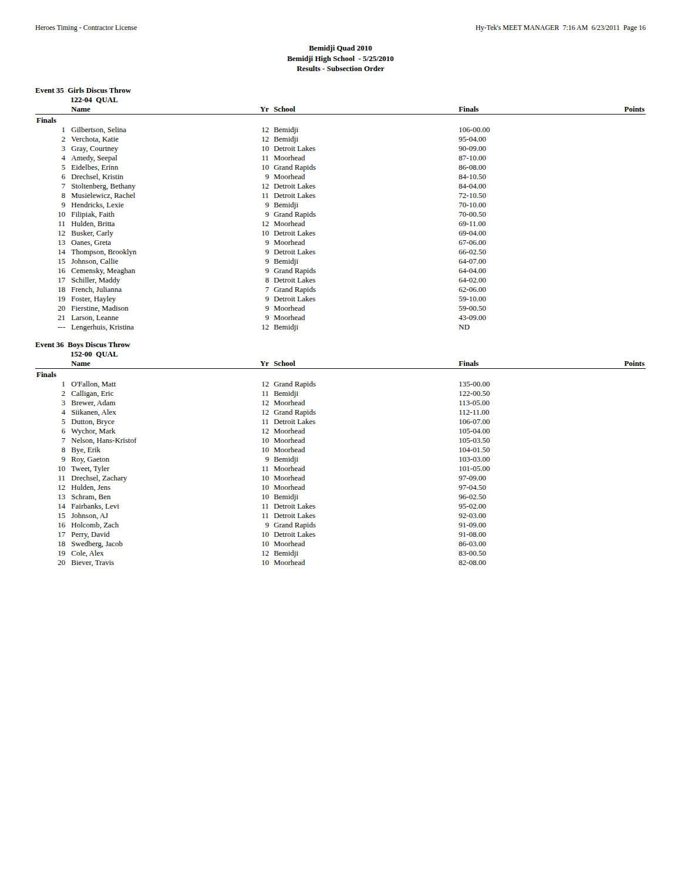Heroes Timing - Contractor License Hy-Tek's MEET MANAGER 7:16 AM 6/23/2011 Page 16
Bemidji Quad 2010
Bemidji High School - 5/25/2010
Results - Subsection Order
Event 35 Girls Discus Throw
122-04 QUAL
| | Name | Yr | School | Finals | Points |
| --- | --- | --- | --- | --- | --- |
| Finals |
| 1 | Gilbertson, Selina | 12 | Bemidji | 106-00.00 | |
| 2 | Verchota, Katie | 12 | Bemidji | 95-04.00 | |
| 3 | Gray, Courtney | 10 | Detroit Lakes | 90-09.00 | |
| 4 | Amedy, Seepal | 11 | Moorhead | 87-10.00 | |
| 5 | Eidelbes, Erinn | 10 | Grand Rapids | 86-08.00 | |
| 6 | Drechsel, Kristin | 9 | Moorhead | 84-10.50 | |
| 7 | Stoltenberg, Bethany | 12 | Detroit Lakes | 84-04.00 | |
| 8 | Musielewicz, Rachel | 11 | Detroit Lakes | 72-10.50 | |
| 9 | Hendricks, Lexie | 9 | Bemidji | 70-10.00 | |
| 10 | Filipiak, Faith | 9 | Grand Rapids | 70-00.50 | |
| 11 | Hulden, Britta | 12 | Moorhead | 69-11.00 | |
| 12 | Busker, Carly | 10 | Detroit Lakes | 69-04.00 | |
| 13 | Oanes, Greta | 9 | Moorhead | 67-06.00 | |
| 14 | Thompson, Brooklyn | 9 | Detroit Lakes | 66-02.50 | |
| 15 | Johnson, Callie | 9 | Bemidji | 64-07.00 | |
| 16 | Cemensky, Meaghan | 9 | Grand Rapids | 64-04.00 | |
| 17 | Schiller, Maddy | 8 | Detroit Lakes | 64-02.00 | |
| 18 | French, Julianna | 7 | Grand Rapids | 62-06.00 | |
| 19 | Foster, Hayley | 9 | Detroit Lakes | 59-10.00 | |
| 20 | Fierstine, Madison | 9 | Moorhead | 59-00.50 | |
| 21 | Larson, Leanne | 9 | Moorhead | 43-09.00 | |
| --- | Lengerhuis, Kristina | 12 | Bemidji | ND | |
Event 36 Boys Discus Throw
152-00 QUAL
| | Name | Yr | School | Finals | Points |
| --- | --- | --- | --- | --- | --- |
| Finals |
| 1 | O'Fallon, Matt | 12 | Grand Rapids | 135-00.00 | |
| 2 | Calligan, Eric | 11 | Bemidji | 122-00.50 | |
| 3 | Brewer, Adam | 12 | Moorhead | 113-05.00 | |
| 4 | Siikanen, Alex | 12 | Grand Rapids | 112-11.00 | |
| 5 | Dutton, Bryce | 11 | Detroit Lakes | 106-07.00 | |
| 6 | Wychor, Mark | 12 | Moorhead | 105-04.00 | |
| 7 | Nelson, Hans-Kristof | 10 | Moorhead | 105-03.50 | |
| 8 | Bye, Erik | 10 | Moorhead | 104-01.50 | |
| 9 | Roy, Gaeton | 9 | Bemidji | 103-03.00 | |
| 10 | Tweet, Tyler | 11 | Moorhead | 101-05.00 | |
| 11 | Drechsel, Zachary | 10 | Moorhead | 97-09.00 | |
| 12 | Hulden, Jens | 10 | Moorhead | 97-04.50 | |
| 13 | Schram, Ben | 10 | Bemidji | 96-02.50 | |
| 14 | Fairbanks, Levi | 11 | Detroit Lakes | 95-02.00 | |
| 15 | Johnson, AJ | 11 | Detroit Lakes | 92-03.00 | |
| 16 | Holcomb, Zach | 9 | Grand Rapids | 91-09.00 | |
| 17 | Perry, David | 10 | Detroit Lakes | 91-08.00 | |
| 18 | Swedberg, Jacob | 10 | Moorhead | 86-03.00 | |
| 19 | Cole, Alex | 12 | Bemidji | 83-00.50 | |
| 20 | Biever, Travis | 10 | Moorhead | 82-08.00 | |